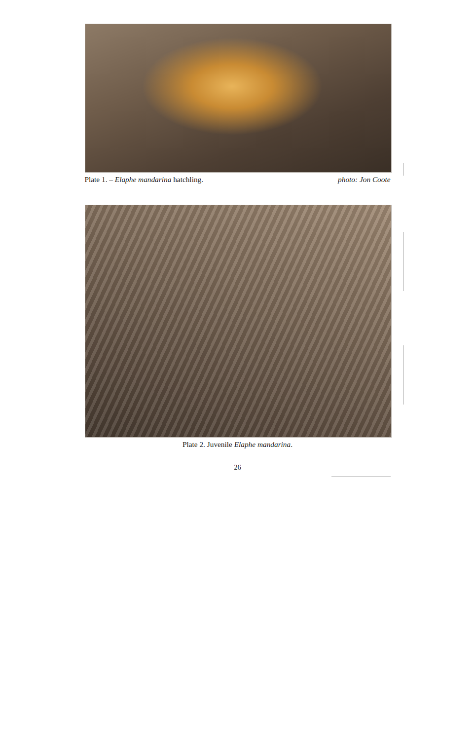Plate 1. – Elaphe mandarina hatchling. photo: Jon Coote
Plate 2. Juvenile Elaphe mandarina.
26